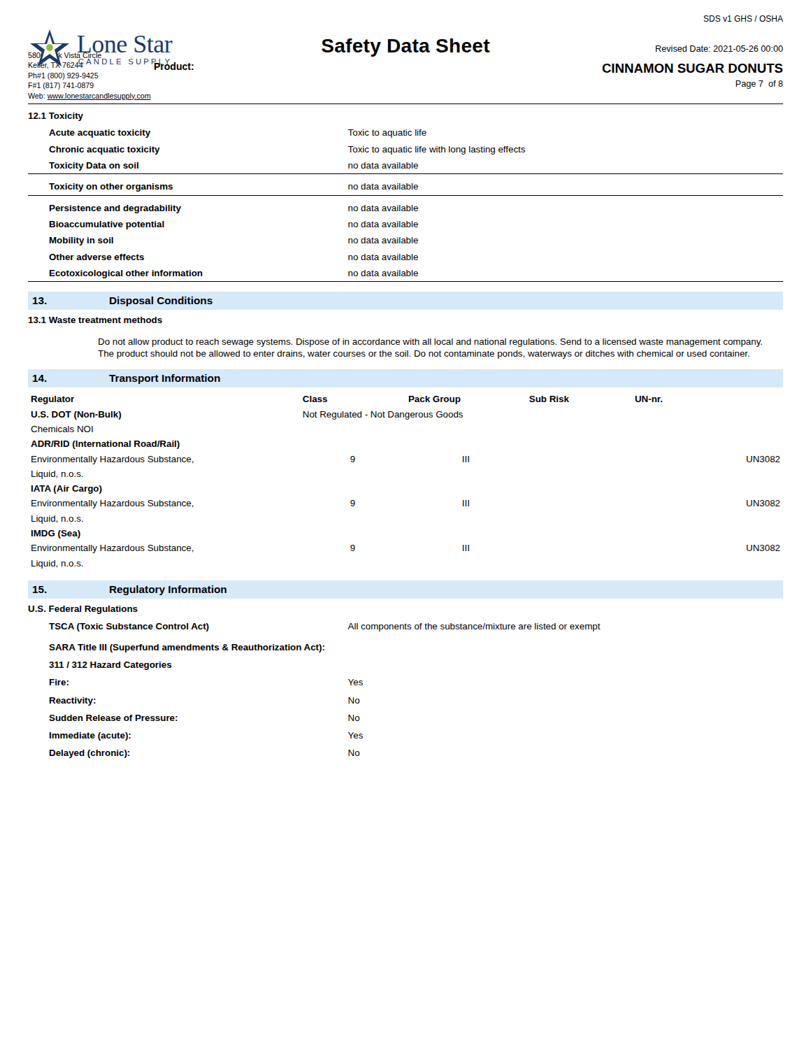SDS v1 GHS / OSHA
Lone Star
CANDLE SUPPLY
Safety Data Sheet
Revised Date: 2021-05-26 00:00
Product: CINNAMON SUGAR DONUTS
Page 7 of 8
5800 Park Vista Circle
Keller, TX 76244
Ph#1 (800) 929-9425
F#1 (817) 741-0879
Web: www.lonestarcandlesupply.com
12.1 Toxicity
| Acute acquatic toxicity | Toxic to aquatic life |
| Chronic acquatic toxicity | Toxic to aquatic life with long lasting effects |
| Toxicity Data on soil | no data available |
| Toxicity on other organisms | no data available |
| Persistence and degradability | no data available |
| Bioaccumulative potential | no data available |
| Mobility in soil | no data available |
| Other adverse effects | no data available |
| Ecotoxicological other information | no data available |
13. Disposal Conditions
13.1 Waste treatment methods
Do not allow product to reach sewage systems. Dispose of in accordance with all local and national regulations. Send to a licensed waste management company. The product should not be allowed to enter drains, water courses or the soil. Do not contaminate ponds, waterways or ditches with chemical or used container.
14. Transport Information
| Regulator | Class | Pack Group | Sub Risk | UN-nr. |
| --- | --- | --- | --- | --- |
| U.S. DOT (Non-Bulk) | Not Regulated - Not Dangerous Goods |
| Chemicals NOI | | | | |
| ADR/RID (International Road/Rail) | | | | |
| Environmentally Hazardous Substance, | 9 | III | | UN3082 |
| Liquid, n.o.s. | | | | |
| IATA (Air Cargo) | | | | |
| Environmentally Hazardous Substance, | 9 | III | | UN3082 |
| Liquid, n.o.s. | | | | |
| IMDG (Sea) | | | | |
| Environmentally Hazardous Substance, | 9 | III | | UN3082 |
| Liquid, n.o.s. | | | | |
15. Regulatory Information
U.S. Federal Regulations
| TSCA (Toxic Substance Control Act) | All components of the substance/mixture are listed or exempt |
SARA Title III (Superfund amendments & Reauthorization Act):
311 / 312 Hazard Categories
| Fire: | Yes |
| Reactivity: | No |
| Sudden Release of Pressure: | No |
| Immediate (acute): | Yes |
| Delayed (chronic): | No |